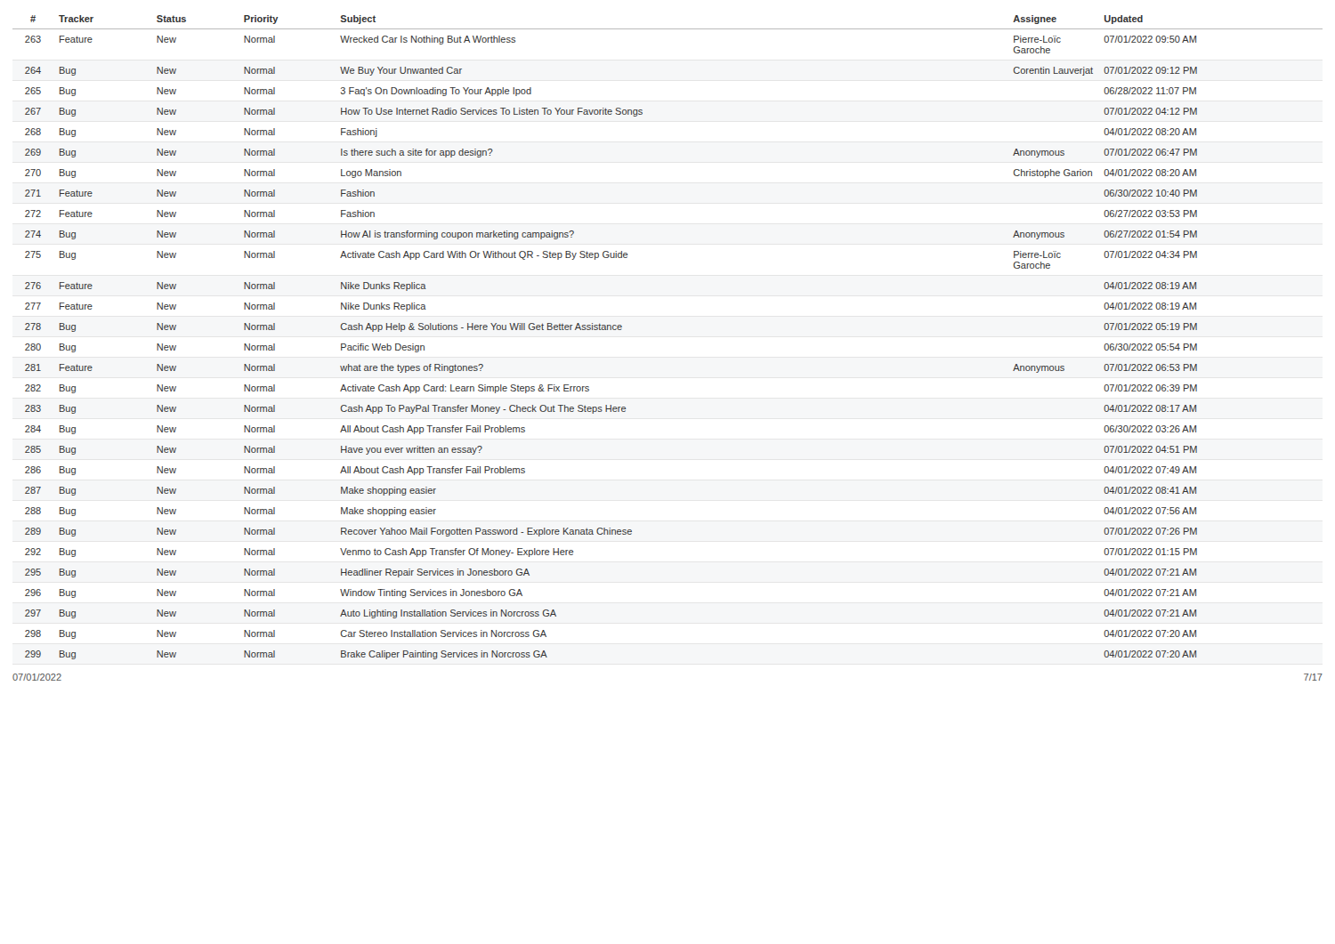| # | Tracker | Status | Priority | Subject | Assignee | Updated |
| --- | --- | --- | --- | --- | --- | --- |
| 263 | Feature | New | Normal | Wrecked Car Is Nothing But A Worthless | Pierre-Loïc Garoche | 07/01/2022 09:50 AM |
| 264 | Bug | New | Normal | We Buy Your Unwanted Car | Corentin Lauverjat | 07/01/2022 09:12 PM |
| 265 | Bug | New | Normal | 3 Faq's On Downloading To Your Apple Ipod | | 06/28/2022 11:07 PM |
| 267 | Bug | New | Normal | How To Use Internet Radio Services To Listen To Your Favorite Songs | | 07/01/2022 04:12 PM |
| 268 | Bug | New | Normal | Fashionj | | 04/01/2022 08:20 AM |
| 269 | Bug | New | Normal | Is there such a site for app design? | Anonymous | 07/01/2022 06:47 PM |
| 270 | Bug | New | Normal | Logo Mansion | Christophe Garion | 04/01/2022 08:20 AM |
| 271 | Feature | New | Normal | Fashion | | 06/30/2022 10:40 PM |
| 272 | Feature | New | Normal | Fashion | | 06/27/2022 03:53 PM |
| 274 | Bug | New | Normal | How AI is transforming coupon marketing campaigns? | Anonymous | 06/27/2022 01:54 PM |
| 275 | Bug | New | Normal | Activate Cash App Card With Or Without QR - Step By Step Guide | Pierre-Loïc Garoche | 07/01/2022 04:34 PM |
| 276 | Feature | New | Normal | Nike Dunks Replica | | 04/01/2022 08:19 AM |
| 277 | Feature | New | Normal | Nike Dunks Replica | | 04/01/2022 08:19 AM |
| 278 | Bug | New | Normal | Cash App Help & Solutions - Here You Will Get Better Assistance | | 07/01/2022 05:19 PM |
| 280 | Bug | New | Normal | Pacific Web Design | | 06/30/2022 05:54 PM |
| 281 | Feature | New | Normal | what are the types of Ringtones? | Anonymous | 07/01/2022 06:53 PM |
| 282 | Bug | New | Normal | Activate Cash App Card: Learn Simple Steps & Fix Errors | | 07/01/2022 06:39 PM |
| 283 | Bug | New | Normal | Cash App To PayPal Transfer Money - Check Out The Steps Here | | 04/01/2022 08:17 AM |
| 284 | Bug | New | Normal | All About Cash App Transfer Fail Problems | | 06/30/2022 03:26 AM |
| 285 | Bug | New | Normal | Have you ever written an essay? | | 07/01/2022 04:51 PM |
| 286 | Bug | New | Normal | All About Cash App Transfer Fail Problems | | 04/01/2022 07:49 AM |
| 287 | Bug | New | Normal | Make shopping easier | | 04/01/2022 08:41 AM |
| 288 | Bug | New | Normal | Make shopping easier | | 04/01/2022 07:56 AM |
| 289 | Bug | New | Normal | Recover Yahoo Mail Forgotten Password - Explore Kanata Chinese | | 07/01/2022 07:26 PM |
| 292 | Bug | New | Normal | Venmo to Cash App Transfer Of Money- Explore Here | | 07/01/2022 01:15 PM |
| 295 | Bug | New | Normal | Headliner Repair Services in Jonesboro GA | | 04/01/2022 07:21 AM |
| 296 | Bug | New | Normal | Window Tinting Services in Jonesboro GA | | 04/01/2022 07:21 AM |
| 297 | Bug | New | Normal | Auto Lighting Installation Services in Norcross GA | | 04/01/2022 07:21 AM |
| 298 | Bug | New | Normal | Car Stereo Installation Services in Norcross GA | | 04/01/2022 07:20 AM |
| 299 | Bug | New | Normal | Brake Caliper Painting Services in Norcross GA | | 04/01/2022 07:20 AM |
07/01/2022 7/17